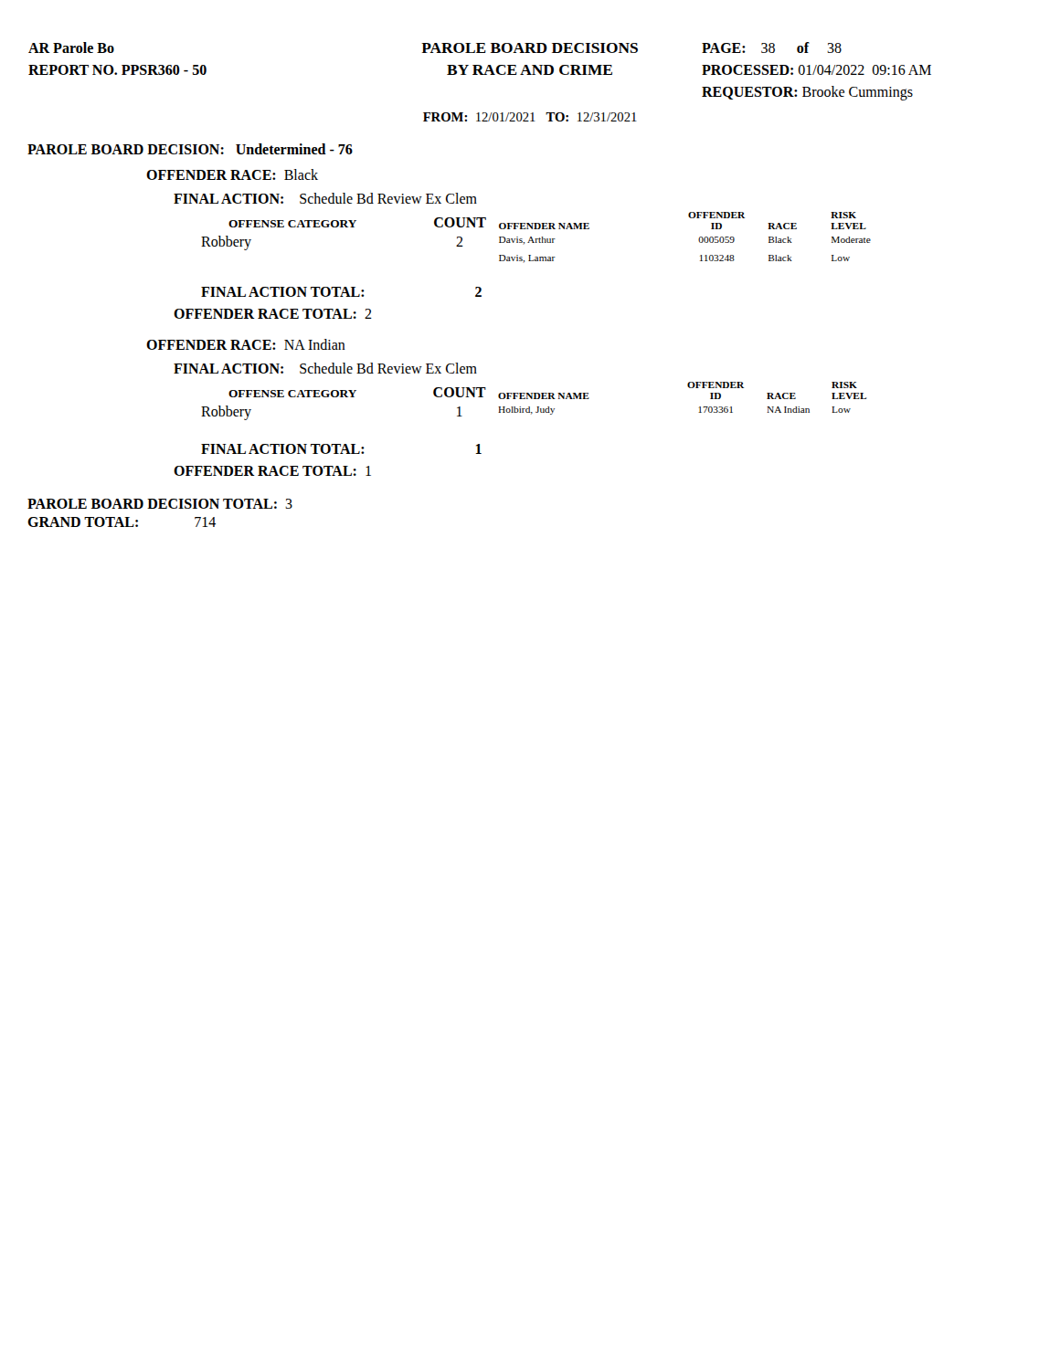| AR Parole Bo REPORT NO. PPSR360 - 50 | PAROLE BOARD DECISIONS BY RACE AND CRIME | PAGE: 38 of 38 PROCESSED: 01/04/2022 09:16 AM REQUESTOR: Brooke Cummings |
FROM: 12/01/2021 TO: 12/31/2021
PAROLE BOARD DECISION: Undetermined - 76
OFFENDER RACE: Black
FINAL ACTION: Schedule Bd Review Ex Clem
| OFFENSE CATEGORY | COUNT | OFFENDER NAME | OFFENDER ID | RACE | RISK LEVEL |
| --- | --- | --- | --- | --- | --- |
| Robbery | 2 | Davis, Arthur | 0005059 | Black | Moderate |
| | | Davis, Lamar | 1103248 | Black | Low |
FINAL ACTION TOTAL:2
OFFENDER RACE TOTAL: 2
OFFENDER RACE: NA Indian
FINAL ACTION: Schedule Bd Review Ex Clem
| OFFENSE CATEGORY | COUNT | OFFENDER NAME | OFFENDER ID | RACE | RISK LEVEL |
| --- | --- | --- | --- | --- | --- |
| Robbery | 1 | Holbird, Judy | 1703361 | NA Indian | Low |
FINAL ACTION TOTAL:1
OFFENDER RACE TOTAL: 1
PAROLE BOARD DECISION TOTAL: 3
GRAND TOTAL:714